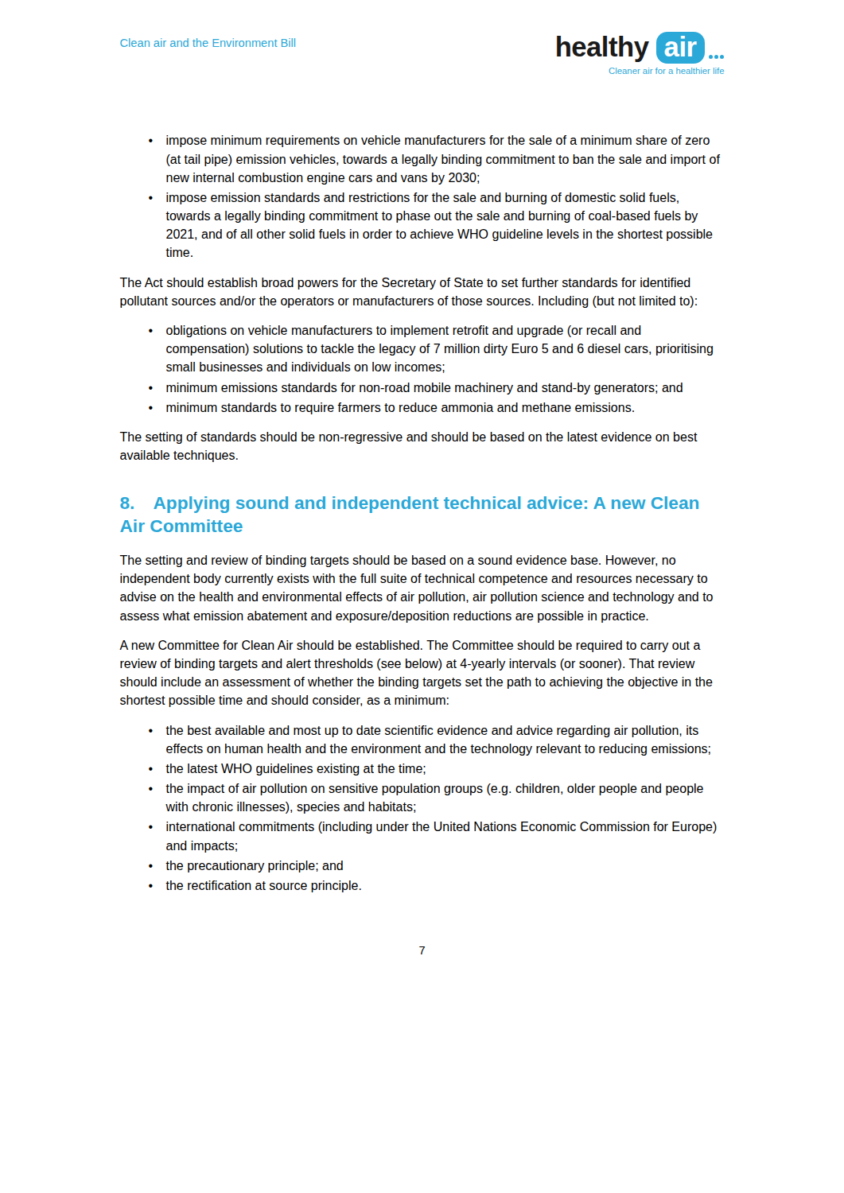Clean air and the Environment Bill
healthy air
Cleaner air for a healthier life
impose minimum requirements on vehicle manufacturers for the sale of a minimum share of zero (at tail pipe) emission vehicles, towards a legally binding commitment to ban the sale and import of new internal combustion engine cars and vans by 2030;
impose emission standards and restrictions for the sale and burning of domestic solid fuels, towards a legally binding commitment to phase out the sale and burning of coal-based fuels by 2021, and of all other solid fuels in order to achieve WHO guideline levels in the shortest possible time.
The Act should establish broad powers for the Secretary of State to set further standards for identified pollutant sources and/or the operators or manufacturers of those sources. Including (but not limited to):
obligations on vehicle manufacturers to implement retrofit and upgrade (or recall and compensation) solutions to tackle the legacy of 7 million dirty Euro 5 and 6 diesel cars, prioritising small businesses and individuals on low incomes;
minimum emissions standards for non-road mobile machinery and stand-by generators; and
minimum standards to require farmers to reduce ammonia and methane emissions.
The setting of standards should be non-regressive and should be based on the latest evidence on best available techniques.
8. Applying sound and independent technical advice: A new Clean Air Committee
The setting and review of binding targets should be based on a sound evidence base. However, no independent body currently exists with the full suite of technical competence and resources necessary to advise on the health and environmental effects of air pollution, air pollution science and technology and to assess what emission abatement and exposure/deposition reductions are possible in practice.
A new Committee for Clean Air should be established. The Committee should be required to carry out a review of binding targets and alert thresholds (see below) at 4-yearly intervals (or sooner). That review should include an assessment of whether the binding targets set the path to achieving the objective in the shortest possible time and should consider, as a minimum:
the best available and most up to date scientific evidence and advice regarding air pollution, its effects on human health and the environment and the technology relevant to reducing emissions;
the latest WHO guidelines existing at the time;
the impact of air pollution on sensitive population groups (e.g. children, older people and people with chronic illnesses), species and habitats;
international commitments (including under the United Nations Economic Commission for Europe) and impacts;
the precautionary principle; and
the rectification at source principle.
7